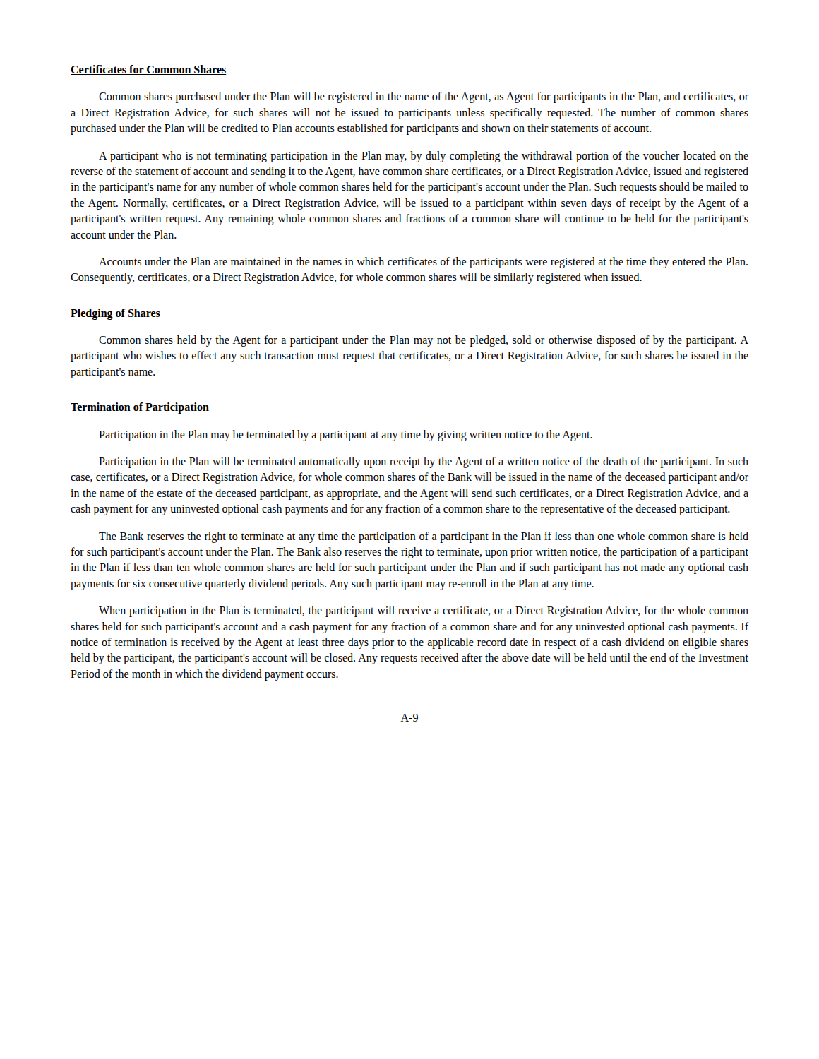Certificates for Common Shares
Common shares purchased under the Plan will be registered in the name of the Agent, as Agent for participants in the Plan, and certificates, or a Direct Registration Advice, for such shares will not be issued to participants unless specifically requested. The number of common shares purchased under the Plan will be credited to Plan accounts established for participants and shown on their statements of account.
A participant who is not terminating participation in the Plan may, by duly completing the withdrawal portion of the voucher located on the reverse of the statement of account and sending it to the Agent, have common share certificates, or a Direct Registration Advice, issued and registered in the participant's name for any number of whole common shares held for the participant's account under the Plan. Such requests should be mailed to the Agent. Normally, certificates, or a Direct Registration Advice, will be issued to a participant within seven days of receipt by the Agent of a participant's written request. Any remaining whole common shares and fractions of a common share will continue to be held for the participant's account under the Plan.
Accounts under the Plan are maintained in the names in which certificates of the participants were registered at the time they entered the Plan. Consequently, certificates, or a Direct Registration Advice, for whole common shares will be similarly registered when issued.
Pledging of Shares
Common shares held by the Agent for a participant under the Plan may not be pledged, sold or otherwise disposed of by the participant. A participant who wishes to effect any such transaction must request that certificates, or a Direct Registration Advice, for such shares be issued in the participant's name.
Termination of Participation
Participation in the Plan may be terminated by a participant at any time by giving written notice to the Agent.
Participation in the Plan will be terminated automatically upon receipt by the Agent of a written notice of the death of the participant. In such case, certificates, or a Direct Registration Advice, for whole common shares of the Bank will be issued in the name of the deceased participant and/or in the name of the estate of the deceased participant, as appropriate, and the Agent will send such certificates, or a Direct Registration Advice, and a cash payment for any uninvested optional cash payments and for any fraction of a common share to the representative of the deceased participant.
The Bank reserves the right to terminate at any time the participation of a participant in the Plan if less than one whole common share is held for such participant's account under the Plan. The Bank also reserves the right to terminate, upon prior written notice, the participation of a participant in the Plan if less than ten whole common shares are held for such participant under the Plan and if such participant has not made any optional cash payments for six consecutive quarterly dividend periods. Any such participant may re-enroll in the Plan at any time.
When participation in the Plan is terminated, the participant will receive a certificate, or a Direct Registration Advice, for the whole common shares held for such participant's account and a cash payment for any fraction of a common share and for any uninvested optional cash payments. If notice of termination is received by the Agent at least three days prior to the applicable record date in respect of a cash dividend on eligible shares held by the participant, the participant's account will be closed. Any requests received after the above date will be held until the end of the Investment Period of the month in which the dividend payment occurs.
A-9